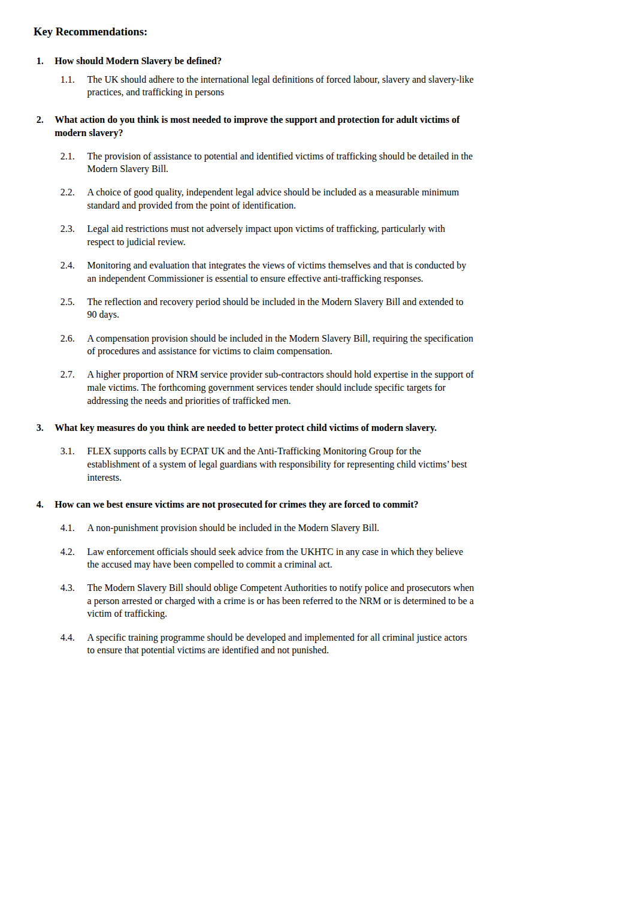Key Recommendations:
How should Modern Slavery be defined?
The UK should adhere to the international legal definitions of forced labour, slavery and slavery-like practices, and trafficking in persons
What action do you think is most needed to improve the support and protection for adult victims of modern slavery?
The provision of assistance to potential and identified victims of trafficking should be detailed in the Modern Slavery Bill.
A choice of good quality, independent legal advice should be included as a measurable minimum standard and provided from the point of identification.
Legal aid restrictions must not adversely impact upon victims of trafficking, particularly with respect to judicial review.
Monitoring and evaluation that integrates the views of victims themselves and that is conducted by an independent Commissioner is essential to ensure effective anti-trafficking responses.
The reflection and recovery period should be included in the Modern Slavery Bill and extended to 90 days.
A compensation provision should be included in the Modern Slavery Bill, requiring the specification of procedures and assistance for victims to claim compensation.
A higher proportion of NRM service provider sub-contractors should hold expertise in the support of male victims. The forthcoming government services tender should include specific targets for addressing the needs and priorities of trafficked men.
What key measures do you think are needed to better protect child victims of modern slavery.
FLEX supports calls by ECPAT UK and the Anti-Trafficking Monitoring Group for the establishment of a system of legal guardians with responsibility for representing child victims’ best interests.
How can we best ensure victims are not prosecuted for crimes they are forced to commit?
A non-punishment provision should be included in the Modern Slavery Bill.
Law enforcement officials should seek advice from the UKHTC in any case in which they believe the accused may have been compelled to commit a criminal act.
The Modern Slavery Bill should oblige Competent Authorities to notify police and prosecutors when a person arrested or charged with a crime is or has been referred to the NRM or is determined to be a victim of trafficking.
A specific training programme should be developed and implemented for all criminal justice actors to ensure that potential victims are identified and not punished.